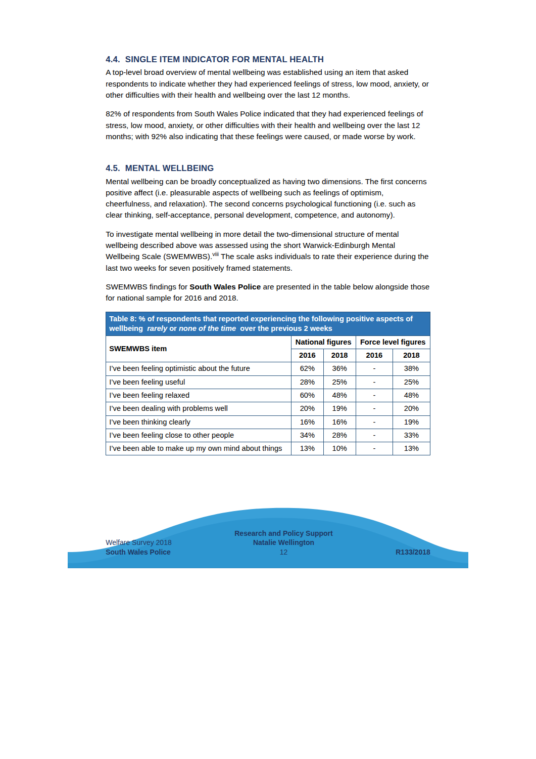4.4. SINGLE ITEM INDICATOR FOR MENTAL HEALTH
A top-level broad overview of mental wellbeing was established using an item that asked respondents to indicate whether they had experienced feelings of stress, low mood, anxiety, or other difficulties with their health and wellbeing over the last 12 months.
82% of respondents from South Wales Police indicated that they had experienced feelings of stress, low mood, anxiety, or other difficulties with their health and wellbeing over the last 12 months; with 92% also indicating that these feelings were caused, or made worse by work.
4.5. MENTAL WELLBEING
Mental wellbeing can be broadly conceptualized as having two dimensions. The first concerns positive affect (i.e. pleasurable aspects of wellbeing such as feelings of optimism, cheerfulness, and relaxation). The second concerns psychological functioning (i.e. such as clear thinking, self-acceptance, personal development, competence, and autonomy).
To investigate mental wellbeing in more detail the two-dimensional structure of mental wellbeing described above was assessed using the short Warwick-Edinburgh Mental Wellbeing Scale (SWEMWBS).viii The scale asks individuals to rate their experience during the last two weeks for seven positively framed statements.
SWEMWBS findings for South Wales Police are presented in the table below alongside those for national sample for 2016 and 2018.
Table 8 : % of respondents that reported experiencing the following positive aspects of wellbeing rarely or none of the time over the previous 2 weeks
| SWEMWBS item | National figures | Force level figures |
| --- | --- | --- |
| 2016 | 2018 | 2016 | 2018 |
| I’ve been feeling optimistic about the future | 62% | 36% | - | 38% |
| I’ve been feeling useful | 28% | 25% | - | 25% |
| I’ve been feeling relaxed | 60% | 48% | - | 48% |
| I’ve been dealing with problems well | 20% | 19% | - | 20% |
| I’ve been thinking clearly | 16% | 16% | - | 19% |
| I’ve been feeling close to other people | 34% | 28% | - | 33% |
| I’ve been able to make up my own mind about things | 13% | 10% | - | 13% |
Welfare Survey 2018
South Wales Police
Research and Policy Support
Natalie Wellington
12
R133/2018